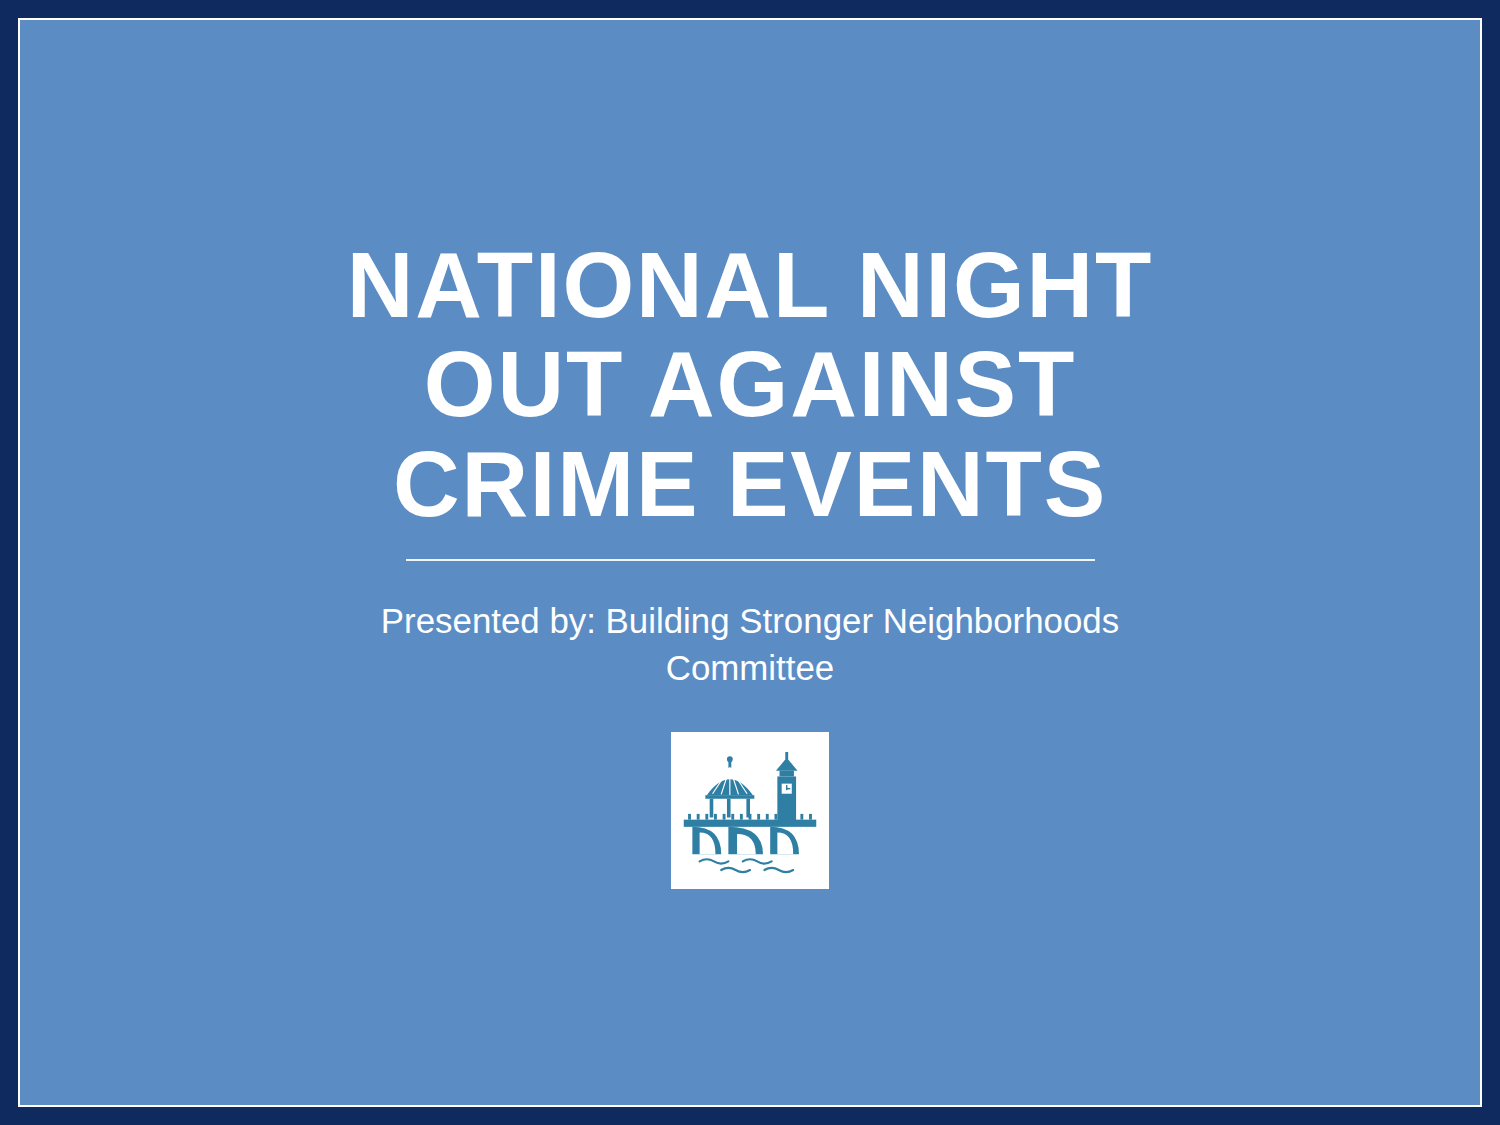NATIONAL NIGHT OUT AGAINST CRIME EVENTS
Presented by: Building Stronger Neighborhoods Committee